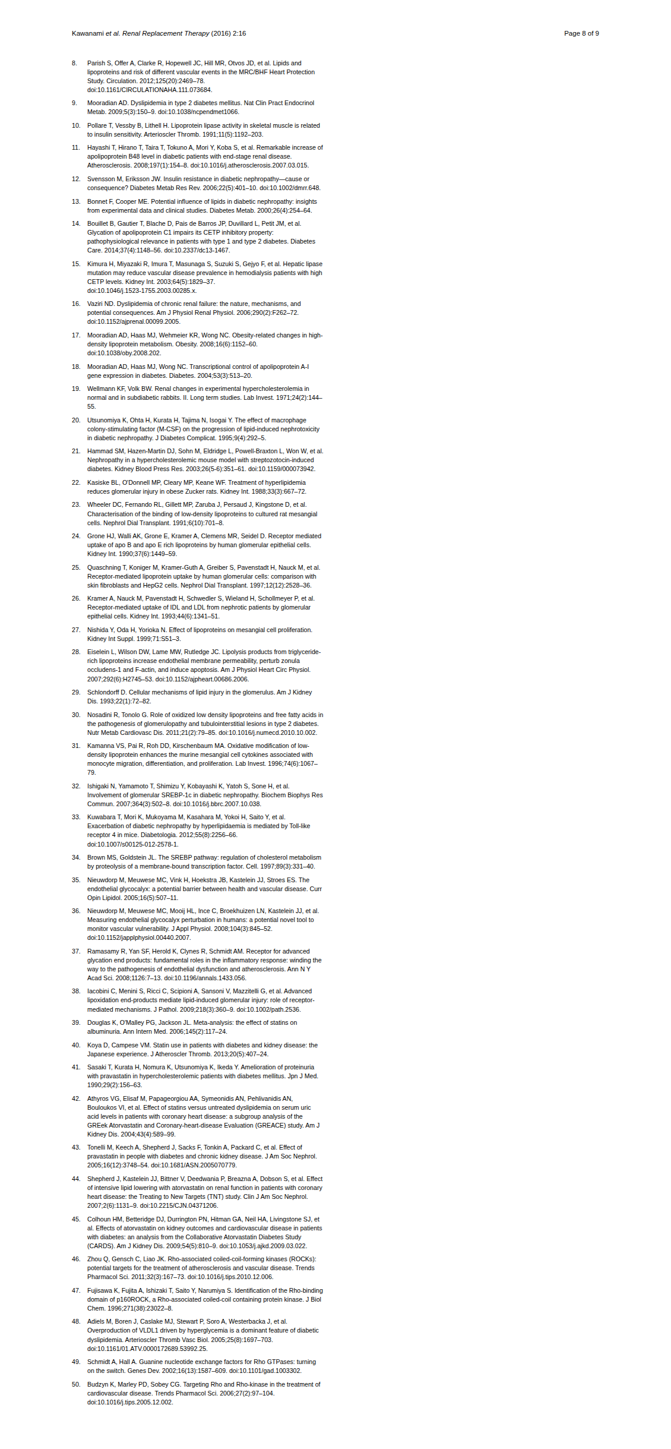Kawanami et al. Renal Replacement Therapy (2016) 2:16
Page 8 of 9
Parish S, Offer A, Clarke R, Hopewell JC, Hill MR, Otvos JD, et al. Lipids and lipoproteins and risk of different vascular events in the MRC/BHF Heart Protection Study. Circulation. 2012;125(20):2469–78. doi:10.1161/CIRCULATIONAHA.111.073684.
Mooradian AD. Dyslipidemia in type 2 diabetes mellitus. Nat Clin Pract Endocrinol Metab. 2009;5(3):150–9. doi:10.1038/ncpendmet1066.
Pollare T, Vessby B, Lithell H. Lipoprotein lipase activity in skeletal muscle is related to insulin sensitivity. Arterioscler Thromb. 1991;11(5):1192–203.
Hayashi T, Hirano T, Taira T, Tokuno A, Mori Y, Koba S, et al. Remarkable increase of apolipoprotein B48 level in diabetic patients with end-stage renal disease. Atherosclerosis. 2008;197(1):154–8. doi:10.1016/j.atherosclerosis.2007.03.015.
Svensson M, Eriksson JW. Insulin resistance in diabetic nephropathy—cause or consequence? Diabetes Metab Res Rev. 2006;22(5):401–10. doi:10.1002/dmrr.648.
Bonnet F, Cooper ME. Potential influence of lipids in diabetic nephropathy: insights from experimental data and clinical studies. Diabetes Metab. 2000;26(4):254–64.
Bouillet B, Gautier T, Blache D, Pais de Barros JP, Duvillard L, Petit JM, et al. Glycation of apolipoprotein C1 impairs its CETP inhibitory property: pathophysiological relevance in patients with type 1 and type 2 diabetes. Diabetes Care. 2014;37(4):1148–56. doi:10.2337/dc13-1467.
Kimura H, Miyazaki R, Imura T, Masunaga S, Suzuki S, Gejyo F, et al. Hepatic lipase mutation may reduce vascular disease prevalence in hemodialysis patients with high CETP levels. Kidney Int. 2003;64(5):1829–37. doi:10.1046/j.1523-1755.2003.00285.x.
Vaziri ND. Dyslipidemia of chronic renal failure: the nature, mechanisms, and potential consequences. Am J Physiol Renal Physiol. 2006;290(2):F262–72. doi:10.1152/ajprenal.00099.2005.
Mooradian AD, Haas MJ, Wehmeier KR, Wong NC. Obesity-related changes in high-density lipoprotein metabolism. Obesity. 2008;16(6):1152–60. doi:10.1038/oby.2008.202.
Mooradian AD, Haas MJ, Wong NC. Transcriptional control of apolipoprotein A-I gene expression in diabetes. Diabetes. 2004;53(3):513–20.
Wellmann KF, Volk BW. Renal changes in experimental hypercholesterolemia in normal and in subdiabetic rabbits. II. Long term studies. Lab Invest. 1971;24(2):144–55.
Utsunomiya K, Ohta H, Kurata H, Tajima N, Isogai Y. The effect of macrophage colony-stimulating factor (M-CSF) on the progression of lipid-induced nephrotoxicity in diabetic nephropathy. J Diabetes Complicat. 1995;9(4):292–5.
Hammad SM, Hazen-Martin DJ, Sohn M, Eldridge L, Powell-Braxton L, Won W, et al. Nephropathy in a hypercholesterolemic mouse model with streptozotocin-induced diabetes. Kidney Blood Press Res. 2003;26(5-6):351–61. doi:10.1159/000073942.
Kasiske BL, O'Donnell MP, Cleary MP, Keane WF. Treatment of hyperlipidemia reduces glomerular injury in obese Zucker rats. Kidney Int. 1988;33(3):667–72.
Wheeler DC, Fernando RL, Gillett MP, Zaruba J, Persaud J, Kingstone D, et al. Characterisation of the binding of low-density lipoproteins to cultured rat mesangial cells. Nephrol Dial Transplant. 1991;6(10):701–8.
Grone HJ, Walli AK, Grone E, Kramer A, Clemens MR, Seidel D. Receptor mediated uptake of apo B and apo E rich lipoproteins by human glomerular epithelial cells. Kidney Int. 1990;37(6):1449–59.
Quaschning T, Koniger M, Kramer-Guth A, Greiber S, Pavenstadt H, Nauck M, et al. Receptor-mediated lipoprotein uptake by human glomerular cells: comparison with skin fibroblasts and HepG2 cells. Nephrol Dial Transplant. 1997;12(12):2528–36.
Kramer A, Nauck M, Pavenstadt H, Schwedler S, Wieland H, Schollmeyer P, et al. Receptor-mediated uptake of IDL and LDL from nephrotic patients by glomerular epithelial cells. Kidney Int. 1993;44(6):1341–51.
Nishida Y, Oda H, Yorioka N. Effect of lipoproteins on mesangial cell proliferation. Kidney Int Suppl. 1999;71:S51–3.
Eiselein L, Wilson DW, Lame MW, Rutledge JC. Lipolysis products from triglyceride-rich lipoproteins increase endothelial membrane permeability, perturb zonula occludens-1 and F-actin, and induce apoptosis. Am J Physiol Heart Circ Physiol. 2007;292(6):H2745–53. doi:10.1152/ajpheart.00686.2006.
Schlondorff D. Cellular mechanisms of lipid injury in the glomerulus. Am J Kidney Dis. 1993;22(1):72–82.
Nosadini R, Tonolo G. Role of oxidized low density lipoproteins and free fatty acids in the pathogenesis of glomerulopathy and tubulointerstitial lesions in type 2 diabetes. Nutr Metab Cardiovasc Dis. 2011;21(2):79–85. doi:10.1016/j.numecd.2010.10.002.
Kamanna VS, Pai R, Roh DD, Kirschenbaum MA. Oxidative modification of low-density lipoprotein enhances the murine mesangial cell cytokines associated with monocyte migration, differentiation, and proliferation. Lab Invest. 1996;74(6):1067–79.
Ishigaki N, Yamamoto T, Shimizu Y, Kobayashi K, Yatoh S, Sone H, et al. Involvement of glomerular SREBP-1c in diabetic nephropathy. Biochem Biophys Res Commun. 2007;364(3):502–8. doi:10.1016/j.bbrc.2007.10.038.
Kuwabara T, Mori K, Mukoyama M, Kasahara M, Yokoi H, Saito Y, et al. Exacerbation of diabetic nephropathy by hyperlipidaemia is mediated by Toll-like receptor 4 in mice. Diabetologia. 2012;55(8):2256–66. doi:10.1007/s00125-012-2578-1.
Brown MS, Goldstein JL. The SREBP pathway: regulation of cholesterol metabolism by proteolysis of a membrane-bound transcription factor. Cell. 1997;89(3):331–40.
Nieuwdorp M, Meuwese MC, Vink H, Hoekstra JB, Kastelein JJ, Stroes ES. The endothelial glycocalyx: a potential barrier between health and vascular disease. Curr Opin Lipidol. 2005;16(5):507–11.
Nieuwdorp M, Meuwese MC, Mooij HL, Ince C, Broekhuizen LN, Kastelein JJ, et al. Measuring endothelial glycocalyx perturbation in humans: a potential novel tool to monitor vascular vulnerability. J Appl Physiol. 2008;104(3):845–52. doi:10.1152/japplphysiol.00440.2007.
Ramasamy R, Yan SF, Herold K, Clynes R, Schmidt AM. Receptor for advanced glycation end products: fundamental roles in the inflammatory response: winding the way to the pathogenesis of endothelial dysfunction and atherosclerosis. Ann N Y Acad Sci. 2008;1126:7–13. doi:10.1196/annals.1433.056.
Iacobini C, Menini S, Ricci C, Scipioni A, Sansoni V, Mazzitelli G, et al. Advanced lipoxidation end-products mediate lipid-induced glomerular injury: role of receptor-mediated mechanisms. J Pathol. 2009;218(3):360–9. doi:10.1002/path.2536.
Douglas K, O'Malley PG, Jackson JL. Meta-analysis: the effect of statins on albuminuria. Ann Intern Med. 2006;145(2):117–24.
Koya D, Campese VM. Statin use in patients with diabetes and kidney disease: the Japanese experience. J Atheroscler Thromb. 2013;20(5):407–24.
Sasaki T, Kurata H, Nomura K, Utsunomiya K, Ikeda Y. Amelioration of proteinuria with pravastatin in hypercholesterolemic patients with diabetes mellitus. Jpn J Med. 1990;29(2):156–63.
Athyros VG, Elisaf M, Papageorgiou AA, Symeonidis AN, Pehlivanidis AN, Bouloukos VI, et al. Effect of statins versus untreated dyslipidemia on serum uric acid levels in patients with coronary heart disease: a subgroup analysis of the GREek Atorvastatin and Coronary-heart-disease Evaluation (GREACE) study. Am J Kidney Dis. 2004;43(4):589–99.
Tonelli M, Keech A, Shepherd J, Sacks F, Tonkin A, Packard C, et al. Effect of pravastatin in people with diabetes and chronic kidney disease. J Am Soc Nephrol. 2005;16(12):3748–54. doi:10.1681/ASN.2005070779.
Shepherd J, Kastelein JJ, Bittner V, Deedwania P, Breazna A, Dobson S, et al. Effect of intensive lipid lowering with atorvastatin on renal function in patients with coronary heart disease: the Treating to New Targets (TNT) study. Clin J Am Soc Nephrol. 2007;2(6):1131–9. doi:10.2215/CJN.04371206.
Colhoun HM, Betteridge DJ, Durrington PN, Hitman GA, Neil HA, Livingstone SJ, et al. Effects of atorvastatin on kidney outcomes and cardiovascular disease in patients with diabetes: an analysis from the Collaborative Atorvastatin Diabetes Study (CARDS). Am J Kidney Dis. 2009;54(5):810–9. doi:10.1053/j.ajkd.2009.03.022.
Zhou Q, Gensch C, Liao JK. Rho-associated coiled-coil-forming kinases (ROCKs): potential targets for the treatment of atherosclerosis and vascular disease. Trends Pharmacol Sci. 2011;32(3):167–73. doi:10.1016/j.tips.2010.12.006.
Fujisawa K, Fujita A, Ishizaki T, Saito Y, Narumiya S. Identification of the Rho-binding domain of p160ROCK, a Rho-associated coiled-coil containing protein kinase. J Biol Chem. 1996;271(38):23022–8.
Adiels M, Boren J, Caslake MJ, Stewart P, Soro A, Westerbacka J, et al. Overproduction of VLDL1 driven by hyperglycemia is a dominant feature of diabetic dyslipidemia. Arterioscler Thromb Vasc Biol. 2005;25(8):1697–703. doi:10.1161/01.ATV.0000172689.53992.25.
Schmidt A, Hall A. Guanine nucleotide exchange factors for Rho GTPases: turning on the switch. Genes Dev. 2002;16(13):1587–609. doi:10.1101/gad.1003302.
Budzyn K, Marley PD, Sobey CG. Targeting Rho and Rho-kinase in the treatment of cardiovascular disease. Trends Pharmacol Sci. 2006;27(2):97–104. doi:10.1016/j.tips.2005.12.002.